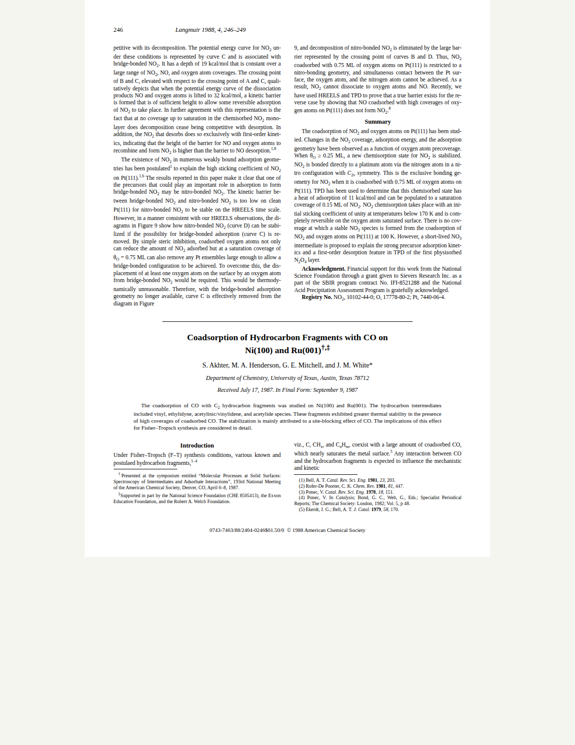246 Langmuir 1988, 4, 246–249
petitive with its decomposition. The potential energy curve for NO2 under these conditions is represented by curve C and is associated with bridge-bonded NO2. It has a depth of 19 kcal/mol that is constant over a large range of NO2, NO, and oxygen atom coverages. The crossing point of B and C, elevated with respect to the crossing point of A and C, qualitatively depicts that when the potential energy curve of the dissociation products NO and oxygen atoms is lifted to 32 kcal/mol, a kinetic barrier is formed that is of sufficient height to allow some reversible adsorption of NO2 to take place. In further agreement with this representation is the fact that at no coverage up to saturation in the chemisorbed NO2 monolayer does decomposition cease being competitive with desorption. In addition, the NO2 that desorbs does so exclusively with first-order kinetics, indicating that the height of the barrier for NO and oxygen atoms to recombine and form NO2 is higher than the barrier to NO desorption.1,8
The existence of NO2 in numerous weakly bound adsorption geometries has been postulated1 to explain the high sticking coefficient of NO2 on Pt(111).1,6 The results reported in this paper make it clear that one of the precursors that could play an important role in adsorption to form bridge-bonded NO2 may be nitro-bonded NO2. The kinetic barrier between bridge-bonded NO2 and nitro-bonded NO2 is too low on clean Pt(111) for nitro-bonded NO2 to be stable on the HREELS time scale. However, in a manner consistent with our HREELS observations, the diagrams in Figure 9 show how nitro-bonded NO2 (curve D) can be stabilized if the possibility for bridge-bonded adsorption (curve C) is removed. By simple steric inhibition, coadsorbed oxygen atoms not only can reduce the amount of NO2 adsorbed but at a saturation coverage of θO = 0.75 ML can also remove any Pt ensembles large enough to allow a bridge-bonded configuration to be achieved. To overcome this, the displacement of at least one oxygen atom on the surface by an oxygen atom from bridge-bonded NO2 would be required. This would be thermodynamically unreasonable. Therefore, with the bridge-bonded adsorption geometry no longer available, curve C is effectively removed from the diagram in Figure
9, and decomposition of nitro-bonded NO2 is eliminated by the large barrier represented by the crossing point of curves B and D. Thus, NO2 coadsorbed with 0.75 ML of oxygen atoms on Pt(111) is restricted to a nitro-bonding geometry, and simultaneous contact between the Pt surface, the oxygen atom, and the nitrogen atom cannot be achieved. As a result, NO2 cannot dissociate to oxygen atoms and NO. Recently, we have used HREELS and TPD to prove that a true barrier exists for the reverse case by showing that NO coadsorbed with high coverages of oxygen atoms on Pt(111) does not form NO2.8
Summary
The coadsorption of NO2 and oxygen atoms on Pt(111) has been studied. Changes in the NO2 coverage, adsorption energy, and the adsorption geometry have been observed as a function of oxygen atom precoverage. When θO ≥ 0.25 ML, a new chemisorption state for NO2 is stabilized. NO2 is bonded directly to a platinum atom via the nitrogen atom in a nitro configuration with C 2v symmetry. This is the exclusive bonding geometry for NO2 when it is coadsorbed with 0.75 ML of oxygen atoms on Pt(111). TPD has been used to determine that this chemisorbed state has a heat of adsorption of 11 kcal/mol and can be populated to a saturation coverage of 0.15 ML of NO2. NO2 chemisorption takes place with an initial sticking coefficient of unity at temperatures below 170 K and is completely reversible on the oxygen atom saturated surface. There is no coverage at which a stable NO3 species is formed from the coadsorption of NO2 and oxygen atoms on Pt(111) at 100 K. However, a short-lived NO3 intermediate is proposed to explain the strong precursor adsorption kinetics and a first-order desorption feature in TPD of the first physisorbed N2 O4 layer.
Acknowledgment. Financial support for this work from the National Science Foundation through a grant given to Sievers Research Inc. as a part of the SBIR program contract No. IFI-8521288 and the National Acid Precipitation Assessment Program is gratefully acknowledged.
Registry No. NO2, 10102-44-0; O, 17778-80-2; Pt, 7440-06-4.
Coadsorption of Hydrocarbon Fragments with CO on
Ni(100) and Ru(001)†,‡
S. Akhter, M. A. Henderson, G. E. Mitchell, and J. M. White*
Department of Chemistry, University of Texas, Austin, Texas 78712
Received July 17, 1987. In Final Form: September 9, 1987
The coadsorption of CO with C2 hydrocarbon fragments was studied on Ni(100) and Ru(001). The hydrocarbon intermediates included vinyl, ethylidyne, acetylinic/vinylidene, and acetylide species. These fragments exhibited greater thermal stability in the presence of high coverages of coadsorbed CO. The stabilization is mainly attributed to a site-blocking effect of CO. The implications of this effect for Fisher–Tropsch synthesis are considered in detail.
Introduction
Under Fisher–Tropsch (F–T) synthesis conditions, various known and postulaed hydrocarbon fragments,1–4
†Presented at the symposium entitled “Molecular Processes at Solid Surfaces: Spectroscopy of Intermediates and Adsorbate Interactions”, 193rd National Meeting of the American Chemical Society, Denver, CO, April 6–8, 1987.
‡Supported in part by the National Science Foundation (CHE 8505413), the Exxon Education Foundation, and the Robert A. Welch Foundation.
viz., C, CHx, and Cn Hm, coexist with a large amount of coadsorbed CO, which nearly saturates the metal surface.5 Any interaction between CO and the hydrocarbon fragments is expected to influence the mechanistic and kinetic
(1) Bell, A. T. Catal. Rev. Sci. Eng. 1981, 23, 203.
(2) Rofer-De Poorter, C. K. Chem. Rev. 1981, 81, 447.
(3) Ponec, V. Catal. Rev. Sci. Eng. 1978, 18, 151.
(4) Ponec, V. In Catalysis; Bond, G. C., Web, G., Eds.; Specialist Periodical Reports; The Chemical Society: London, 1982; Vol. 5, p 48.
(5) Ekerdt, J. G.; Bell, A. T. J. Catal. 1979, 58, 170.
0743-7463/88/2404-0246$01.50/0 © 1988 American Chemical Society